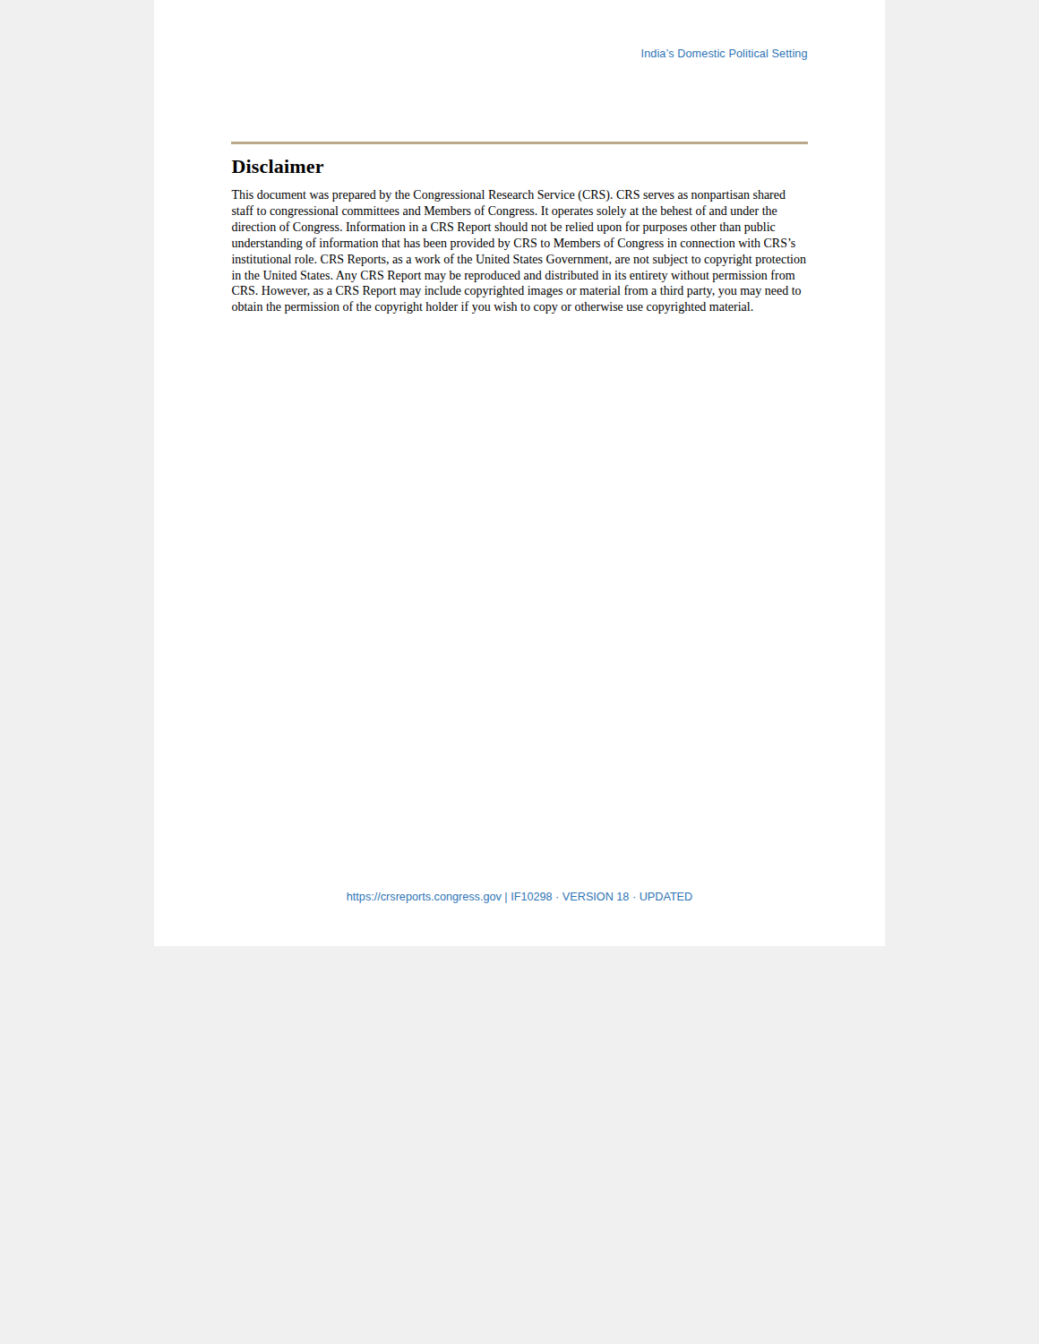India’s Domestic Political Setting
Disclaimer
This document was prepared by the Congressional Research Service (CRS). CRS serves as nonpartisan shared staff to congressional committees and Members of Congress. It operates solely at the behest of and under the direction of Congress. Information in a CRS Report should not be relied upon for purposes other than public understanding of information that has been provided by CRS to Members of Congress in connection with CRS’s institutional role. CRS Reports, as a work of the United States Government, are not subject to copyright protection in the United States. Any CRS Report may be reproduced and distributed in its entirety without permission from CRS. However, as a CRS Report may include copyrighted images or material from a third party, you may need to obtain the permission of the copyright holder if you wish to copy or otherwise use copyrighted material.
https://crsreports.congress.gov | IF10298 · VERSION 18 · UPDATED